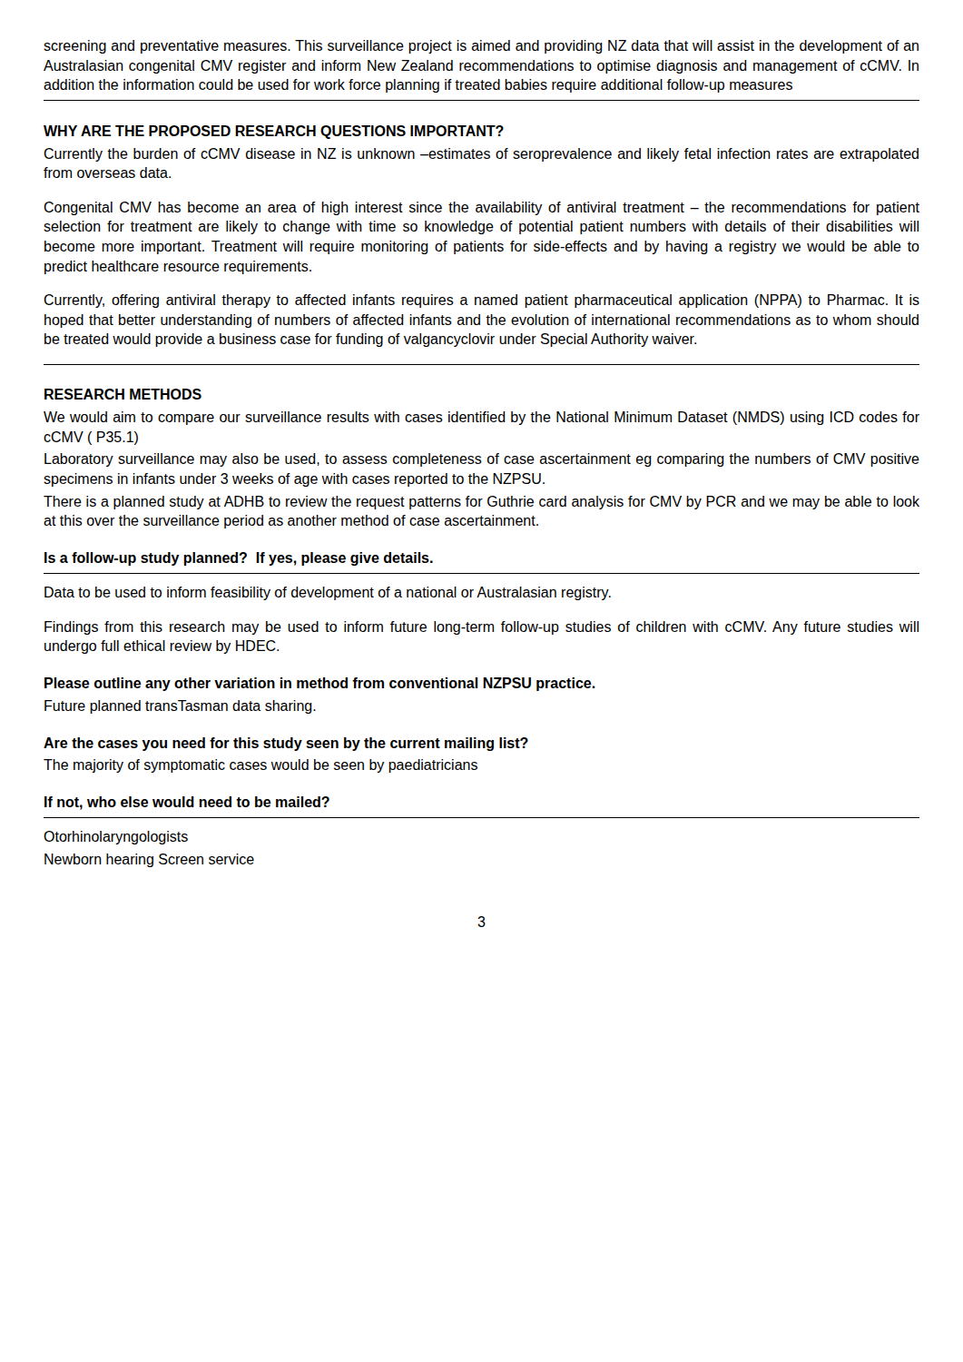screening and preventative measures. This surveillance project is aimed and providing NZ data that will assist in the development of an Australasian congenital CMV register and inform New Zealand recommendations to optimise diagnosis and management of cCMV. In addition the information could be used for work force planning if treated babies require additional follow-up measures
Why are the proposed research questions important?
Currently the burden of cCMV disease in NZ is unknown –estimates of seroprevalence and likely fetal infection rates are extrapolated from overseas data.
Congenital CMV has become an area of high interest since the availability of antiviral treatment – the recommendations for patient selection for treatment are likely to change with time so knowledge of potential patient numbers with details of their disabilities will become more important. Treatment will require monitoring of patients for side-effects and by having a registry we would be able to predict healthcare resource requirements.
Currently, offering antiviral therapy to affected infants requires a named patient pharmaceutical application (NPPA) to Pharmac. It is hoped that better understanding of numbers of affected infants and the evolution of international recommendations as to whom should be treated would provide a business case for funding of valgancyclovir under Special Authority waiver.
Research methods
We would aim to compare our surveillance results with cases identified by the National Minimum Dataset (NMDS) using ICD codes for cCMV ( P35.1)
Laboratory surveillance may also be used, to assess completeness of case ascertainment eg comparing the numbers of CMV positive specimens in infants under 3 weeks of age with cases reported to the NZPSU.
There is a planned study at ADHB to review the request patterns for Guthrie card analysis for CMV by PCR and we may be able to look at this over the surveillance period as another method of case ascertainment.
Is a follow-up study planned? If yes, please give details.
Data to be used to inform feasibility of development of a national or Australasian registry.
Findings from this research may be used to inform future long-term follow-up studies of children with cCMV. Any future studies will undergo full ethical review by HDEC.
Please outline any other variation in method from conventional NZPSU practice.
Future planned transTasman data sharing.
Are the cases you need for this study seen by the current mailing list?
The majority of symptomatic cases would be seen by paediatricians
If not, who else would need to be mailed?
Otorhinolaryngologists
Newborn hearing Screen service
3